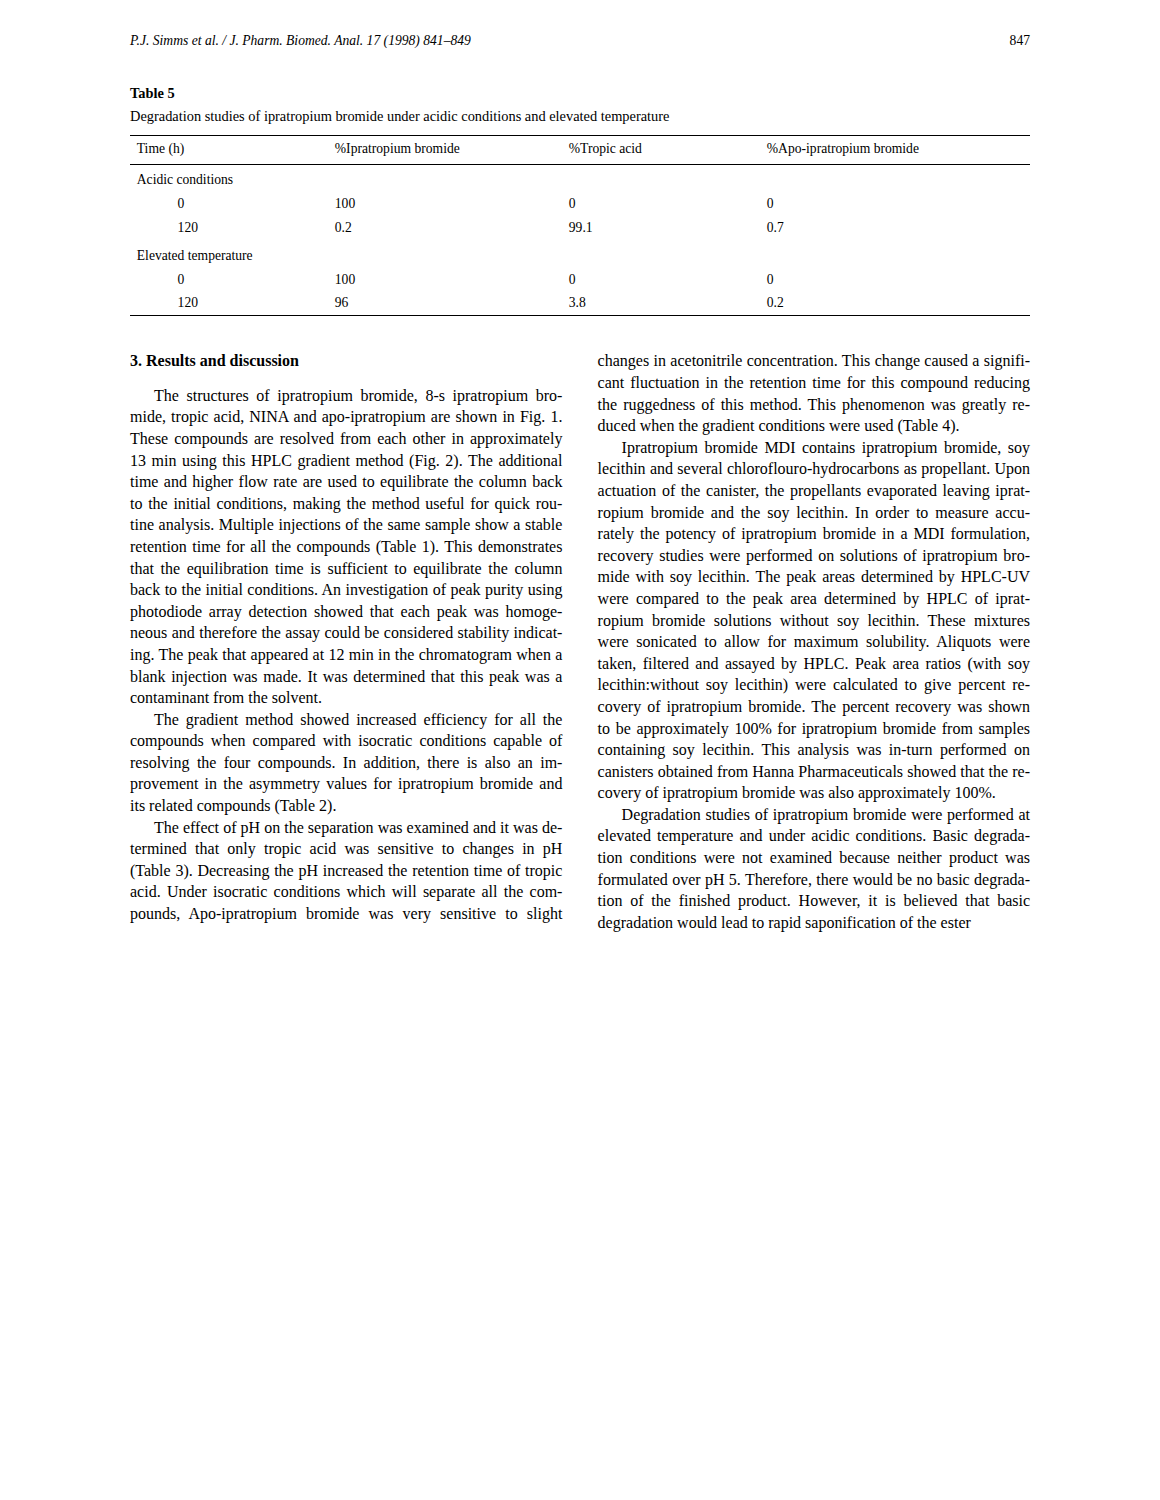P.J. Simms et al. / J. Pharm. Biomed. Anal. 17 (1998) 841–849 847
Table 5
Degradation studies of ipratropium bromide under acidic conditions and elevated temperature
| Time (h) | %Ipratropium bromide | %Tropic acid | %Apo-ipratropium bromide |
| --- | --- | --- | --- |
| Acidic conditions |
| 0 | 100 | 0 | 0 |
| 120 | 0.2 | 99.1 | 0.7 |
| Elevated temperature |
| 0 | 100 | 0 | 0 |
| 120 | 96 | 3.8 | 0.2 |
3. Results and discussion
The structures of ipratropium bromide, 8-s ipratropium bromide, tropic acid, NINA and apo-ipratropium are shown in Fig. 1. These compounds are resolved from each other in approximately 13 min using this HPLC gradient method (Fig. 2). The additional time and higher flow rate are used to equilibrate the column back to the initial conditions, making the method useful for quick routine analysis. Multiple injections of the same sample show a stable retention time for all the compounds (Table 1). This demonstrates that the equilibration time is sufficient to equilibrate the column back to the initial conditions. An investigation of peak purity using photodiode array detection showed that each peak was homogeneous and therefore the assay could be considered stability indicating. The peak that appeared at 12 min in the chromatogram when a blank injection was made. It was determined that this peak was a contaminant from the solvent.
The gradient method showed increased efficiency for all the compounds when compared with isocratic conditions capable of resolving the four compounds. In addition, there is also an improvement in the asymmetry values for ipratropium bromide and its related compounds (Table 2).
The effect of pH on the separation was examined and it was determined that only tropic acid was sensitive to changes in pH (Table 3). Decreasing the pH increased the retention time of tropic acid. Under isocratic conditions which will separate all the compounds, Apo-ipratropium bromide was very sensitive to slight changes in acetonitrile concentration. This change caused a significant fluctuation in the retention time for this compound reducing the ruggedness of this method. This phenomenon was greatly reduced when the gradient conditions were used (Table 4).
Ipratropium bromide MDI contains ipratropium bromide, soy lecithin and several chloroflouro-hydrocarbons as propellant. Upon actuation of the canister, the propellants evaporated leaving ipratropium bromide and the soy lecithin. In order to measure accurately the potency of ipratropium bromide in a MDI formulation, recovery studies were performed on solutions of ipratropium bromide with soy lecithin. The peak areas determined by HPLC-UV were compared to the peak area determined by HPLC of ipratropium bromide solutions without soy lecithin. These mixtures were sonicated to allow for maximum solubility. Aliquots were taken, filtered and assayed by HPLC. Peak area ratios (with soy lecithin:without soy lecithin) were calculated to give percent recovery of ipratropium bromide. The percent recovery was shown to be approximately 100% for ipratropium bromide from samples containing soy lecithin. This analysis was in-turn performed on canisters obtained from Hanna Pharmaceuticals showed that the recovery of ipratropium bromide was also approximately 100%.
Degradation studies of ipratropium bromide were performed at elevated temperature and under acidic conditions. Basic degradation conditions were not examined because neither product was formulated over pH 5. Therefore, there would be no basic degradation of the finished product. However, it is believed that basic degradation would lead to rapid saponification of the ester